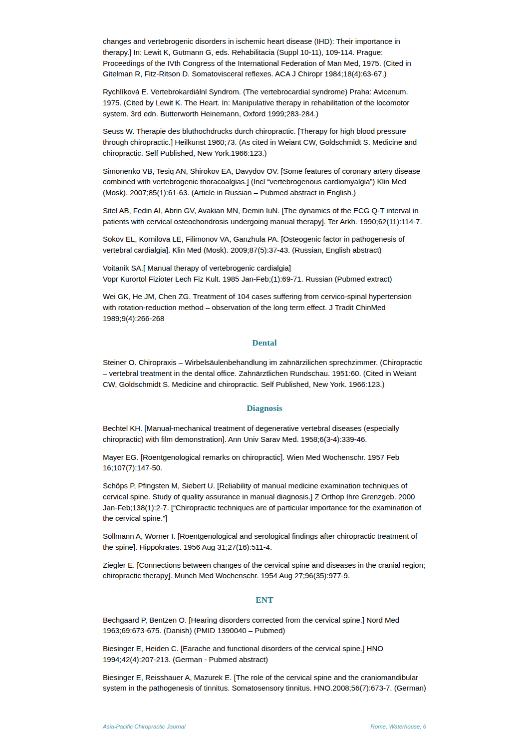changes and vertebrogenic disorders in ischemic heart disease (IHD): Their importance in therapy.] In: Lewit K, Gutmann G, eds. Rehabilitacia (Suppl 10-11), 109-114. Prague: Proceedings of the IVth Congress of the International Federation of Man Med, 1975. (Cited in Gitelman R, Fitz-Ritson D. Somatovisceral reflexes. ACA J Chiropr 1984;18(4):63-67.)
Rychlíková E. Vertebrokardiálnl Syndrom. (The vertebrocardial syndrome) Praha: Avicenum. 1975. (Cited by Lewit K. The Heart. In: Manipulative therapy in rehabilitation of the locomotor system. 3rd edn. Butterworth Heinemann, Oxford 1999;283-284.)
Seuss W. Therapie des bluthochdrucks durch chiropractic. [Therapy for high blood pressure through chiropractic.] Heilkunst 1960;73. (As cited in Weiant CW, Goldschmidt S. Medicine and chiropractic. Self Published, New York.1966:123.)
Simonenko VB, Tesiq AN, Shirokov EA, Davydov OV. [Some features of coronary artery disease combined with vertebrogenic thoracoalgias.] (Incl “vertebrogenous cardiomyalgia”) Klin Med (Mosk). 2007;85(1):61-63. (Article in Russian – Pubmed abstract in English.)
Sitel AB, Fedin AI, Abrin GV, Avakian MN, Demin IuN. [The dynamics of the ECG Q-T interval in patients with cervical osteochondrosis undergoing manual therapy]. Ter Arkh. 1990;62(11):114-7.
Sokov EL, Kornilova LE, Filimonov VA, Ganzhula PA. [Osteogenic factor in pathogenesis of vertebral cardialgia]. Klin Med (Mosk). 2009;87(5):37-43. (Russian, English abstract)
Voitanik SA.[ Manual therapy of vertebrogenic cardialgia]
Vopr Kurortol Fizioter Lech Fiz Kult. 1985 Jan-Feb;(1):69-71. Russian (Pubmed extract)
Wei GK, He JM, Chen ZG. Treatment of 104 cases suffering from cervico-spinal hypertension with rotation-reduction method – observation of the long term effect. J Tradit ChinMed 1989;9(4):266-268
Dental
Steiner O. Chiropraxis – Wirbelsäulenbehandlung im zahnärzilichen sprechzimmer. (Chiropractic – vertebral treatment in the dental office. Zahnärztlichen Rundschau. 1951:60. (Cited in Weiant CW, Goldschmidt S. Medicine and chiropractic. Self Published, New York. 1966:123.)
Diagnosis
Bechtel KH. [Manual-mechanical treatment of degenerative vertebral diseases (especially chiropractic) with film demonstration]. Ann Univ Sarav Med. 1958;6(3-4):339-46.
Mayer EG. [Roentgenological remarks on chiropractic]. Wien Med Wochenschr. 1957 Feb 16;107(7):147-50.
Schöps P, Pfingsten M, Siebert U. [Reliability of manual medicine examination techniques of cervical spine. Study of quality assurance in manual diagnosis.] Z Orthop Ihre Grenzgeb. 2000 Jan-Feb;138(1):2-7. [“Chiropractic techniques are of particular importance for the examination of the cervical spine.”]
Sollmann A, Worner I. [Roentgenological and serological findings after chiropractic treatment of the spine]. Hippokrates. 1956 Aug 31;27(16):511-4.
Ziegler E. [Connections between changes of the cervical spine and diseases in the cranial region; chiropractic therapy]. Munch Med Wochenschr. 1954 Aug 27;96(35):977-9.
ENT
Bechgaard P, Bentzen O. [Hearing disorders corrected from the cervical spine.] Nord Med 1963;69:673-675. (Danish) (PMID 1390040 – Pubmed)
Biesinger E, Heiden C. [Earache and functional disorders of the cervical spine.] HNO 1994;42(4):207-213. (German - Pubmed abstract)
Biesinger E, Reisshauer A, Mazurek E. [The role of the cervical spine and the craniomandibular system in the pathogenesis of tinnitus. Somatosensory tinnitus. HNO.2008;56(7):673-7. (German)
Asia-Pacific Chiropractic Journal
Rome, Waterhouse, 6